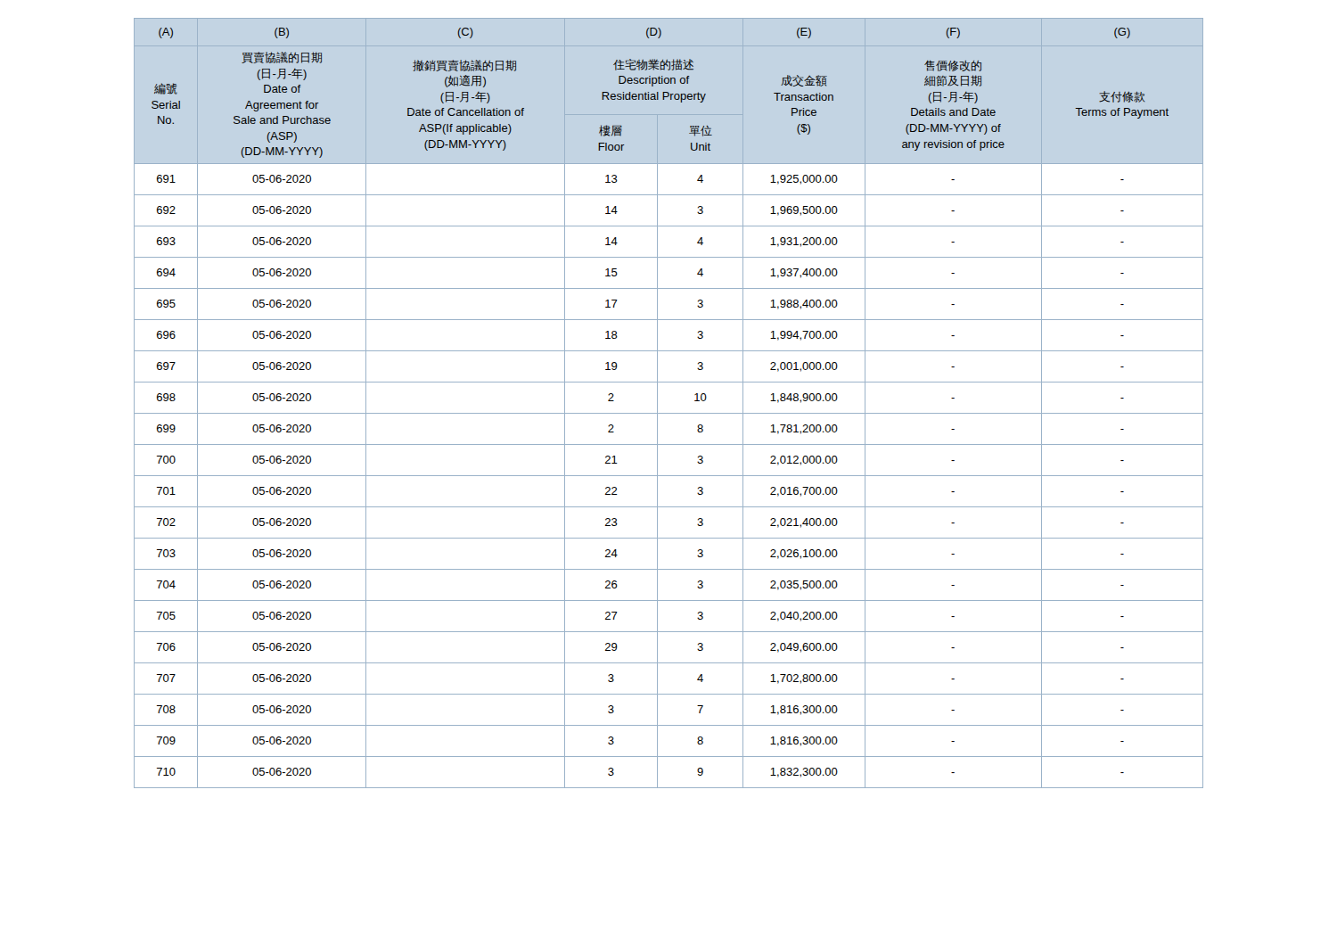| (A) | (B) | (C) | (D) | (E) | (F) | (G) |
| --- | --- | --- | --- | --- | --- | --- |
| 編號 Serial No. | 買賣協議的日期 (日-月-年) Date of Agreement for Sale and Purchase (ASP) (DD-MM-YYYY) | 撤銷買賣協議的日期 (如適用) (日-月-年) Date of Cancellation of ASP(If applicable) (DD-MM-YYYY) | 住宅物業的描述 Description of Residential Property | 成交金額 Transaction Price ($) | 售價修改的 細節及日期 (日-月-年) Details and Date (DD-MM-YYYY) of any revision of price | 支付條款 Terms of Payment |
| 樓層 Floor | 單位 Unit |
| 691 | 05-06-2020 | | 13 | 4 | 1,925,000.00 | - | - |
| 692 | 05-06-2020 | | 14 | 3 | 1,969,500.00 | - | - |
| 693 | 05-06-2020 | | 14 | 4 | 1,931,200.00 | - | - |
| 694 | 05-06-2020 | | 15 | 4 | 1,937,400.00 | - | - |
| 695 | 05-06-2020 | | 17 | 3 | 1,988,400.00 | - | - |
| 696 | 05-06-2020 | | 18 | 3 | 1,994,700.00 | - | - |
| 697 | 05-06-2020 | | 19 | 3 | 2,001,000.00 | - | - |
| 698 | 05-06-2020 | | 2 | 10 | 1,848,900.00 | - | - |
| 699 | 05-06-2020 | | 2 | 8 | 1,781,200.00 | - | - |
| 700 | 05-06-2020 | | 21 | 3 | 2,012,000.00 | - | - |
| 701 | 05-06-2020 | | 22 | 3 | 2,016,700.00 | - | - |
| 702 | 05-06-2020 | | 23 | 3 | 2,021,400.00 | - | - |
| 703 | 05-06-2020 | | 24 | 3 | 2,026,100.00 | - | - |
| 704 | 05-06-2020 | | 26 | 3 | 2,035,500.00 | - | - |
| 705 | 05-06-2020 | | 27 | 3 | 2,040,200.00 | - | - |
| 706 | 05-06-2020 | | 29 | 3 | 2,049,600.00 | - | - |
| 707 | 05-06-2020 | | 3 | 4 | 1,702,800.00 | - | - |
| 708 | 05-06-2020 | | 3 | 7 | 1,816,300.00 | - | - |
| 709 | 05-06-2020 | | 3 | 8 | 1,816,300.00 | - | - |
| 710 | 05-06-2020 | | 3 | 9 | 1,832,300.00 | - | - |